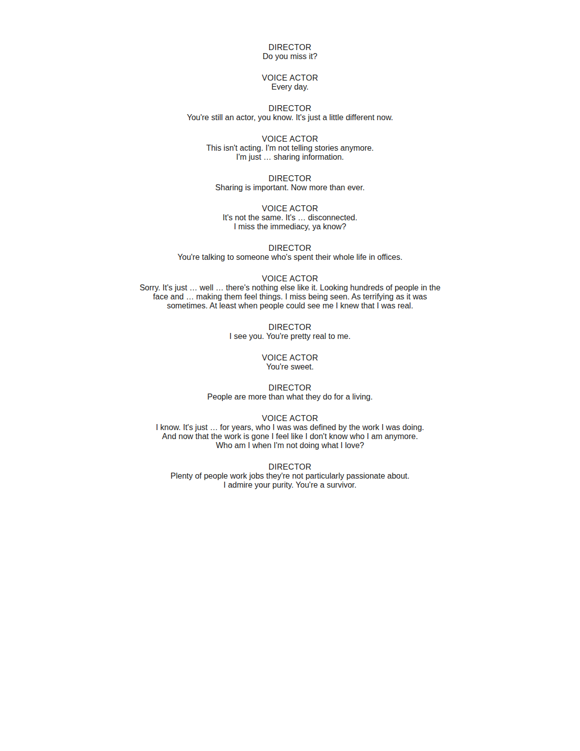DIRECTOR
Do you miss it?
VOICE ACTOR
Every day.
DIRECTOR
You're still an actor, you know. It's just a little different now.
VOICE ACTOR
This isn't acting. I'm not telling stories anymore.
I'm just … sharing information.
DIRECTOR
Sharing is important. Now more than ever.
VOICE ACTOR
It's not the same. It's … disconnected.
I miss the immediacy, ya know?
DIRECTOR
You're talking to someone who's spent their whole life in offices.
VOICE ACTOR
Sorry. It's just … well … there's nothing else like it. Looking hundreds of people in the face and … making them feel things. I miss being seen. As terrifying as it was sometimes. At least when people could see me I knew that I was real.
DIRECTOR
I see you. You're pretty real to me.
VOICE ACTOR
You're sweet.
DIRECTOR
People are more than what they do for a living.
VOICE ACTOR
I know. It's just … for years, who I was was defined by the work I was doing.
And now that the work is gone I feel like I don't know who I am anymore.
Who am I when I'm not doing what I love?
DIRECTOR
Plenty of people work jobs they're not particularly passionate about.
I admire your purity. You're a survivor.